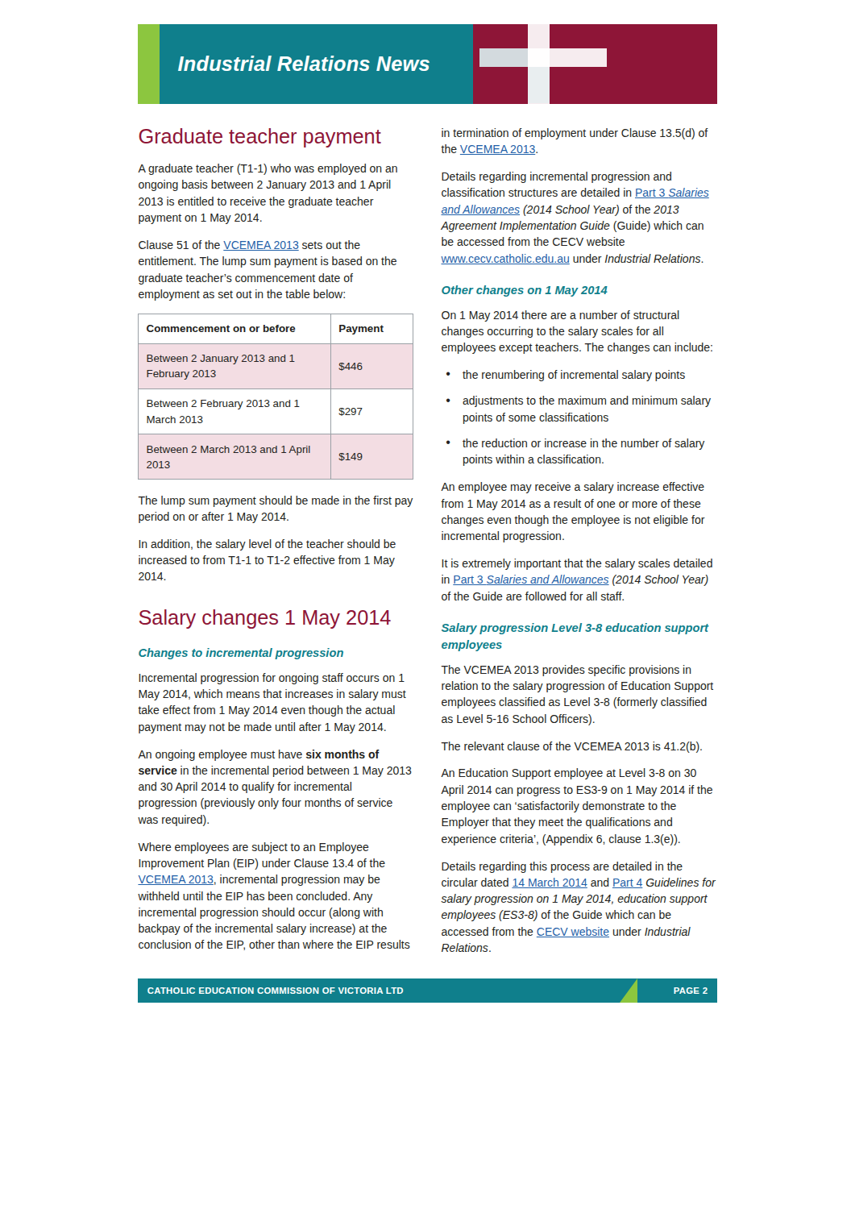Industrial Relations News
Graduate teacher payment
A graduate teacher (T1-1) who was employed on an ongoing basis between 2 January 2013 and 1 April 2013 is entitled to receive the graduate teacher payment on 1 May 2014.
Clause 51 of the VCEMEA 2013 sets out the entitlement. The lump sum payment is based on the graduate teacher’s commencement date of employment as set out in the table below:
| Commencement on or before | Payment |
| --- | --- |
| Between 2 January 2013 and 1 February 2013 | $446 |
| Between 2 February 2013 and 1 March 2013 | $297 |
| Between 2 March 2013 and 1 April 2013 | $149 |
The lump sum payment should be made in the first pay period on or after 1 May 2014.
In addition, the salary level of the teacher should be increased to from T1-1 to T1-2 effective from 1 May 2014.
Salary changes 1 May 2014
Changes to incremental progression
Incremental progression for ongoing staff occurs on 1 May 2014, which means that increases in salary must take effect from 1 May 2014 even though the actual payment may not be made until after 1 May 2014.
An ongoing employee must have six months of service in the incremental period between 1 May 2013 and 30 April 2014 to qualify for incremental progression (previously only four months of service was required).
Where employees are subject to an Employee Improvement Plan (EIP) under Clause 13.4 of the VCEMEA 2013, incremental progression may be withheld until the EIP has been concluded. Any incremental progression should occur (along with backpay of the incremental salary increase) at the conclusion of the EIP, other than where the EIP results in termination of employment under Clause 13.5(d) of the VCEMEA 2013.
Details regarding incremental progression and classification structures are detailed in Part 3 Salaries and Allowances (2014 School Year) of the 2013 Agreement Implementation Guide (Guide) which can be accessed from the CECV website www.cecv.catholic.edu.au under Industrial Relations.
Other changes on 1 May 2014
On 1 May 2014 there are a number of structural changes occurring to the salary scales for all employees except teachers. The changes can include:
the renumbering of incremental salary points
adjustments to the maximum and minimum salary points of some classifications
the reduction or increase in the number of salary points within a classification.
An employee may receive a salary increase effective from 1 May 2014 as a result of one or more of these changes even though the employee is not eligible for incremental progression.
It is extremely important that the salary scales detailed in Part 3 Salaries and Allowances (2014 School Year) of the Guide are followed for all staff.
Salary progression Level 3-8 education support employees
The VCEMEA 2013 provides specific provisions in relation to the salary progression of Education Support employees classified as Level 3-8 (formerly classified as Level 5-16 School Officers).
The relevant clause of the VCEMEA 2013 is 41.2(b).
An Education Support employee at Level 3-8 on 30 April 2014 can progress to ES3-9 on 1 May 2014 if the employee can ‘satisfactorily demonstrate to the Employer that they meet the qualifications and experience criteria’, (Appendix 6, clause 1.3(e)).
Details regarding this process are detailed in the circular dated 14 March 2014 and Part 4 Guidelines for salary progression on 1 May 2014, education support employees (ES3-8) of the Guide which can be accessed from the CECV website under Industrial Relations.
CATHOLIC EDUCATION COMMISSION OF VICTORIA LTD
PAGE 2